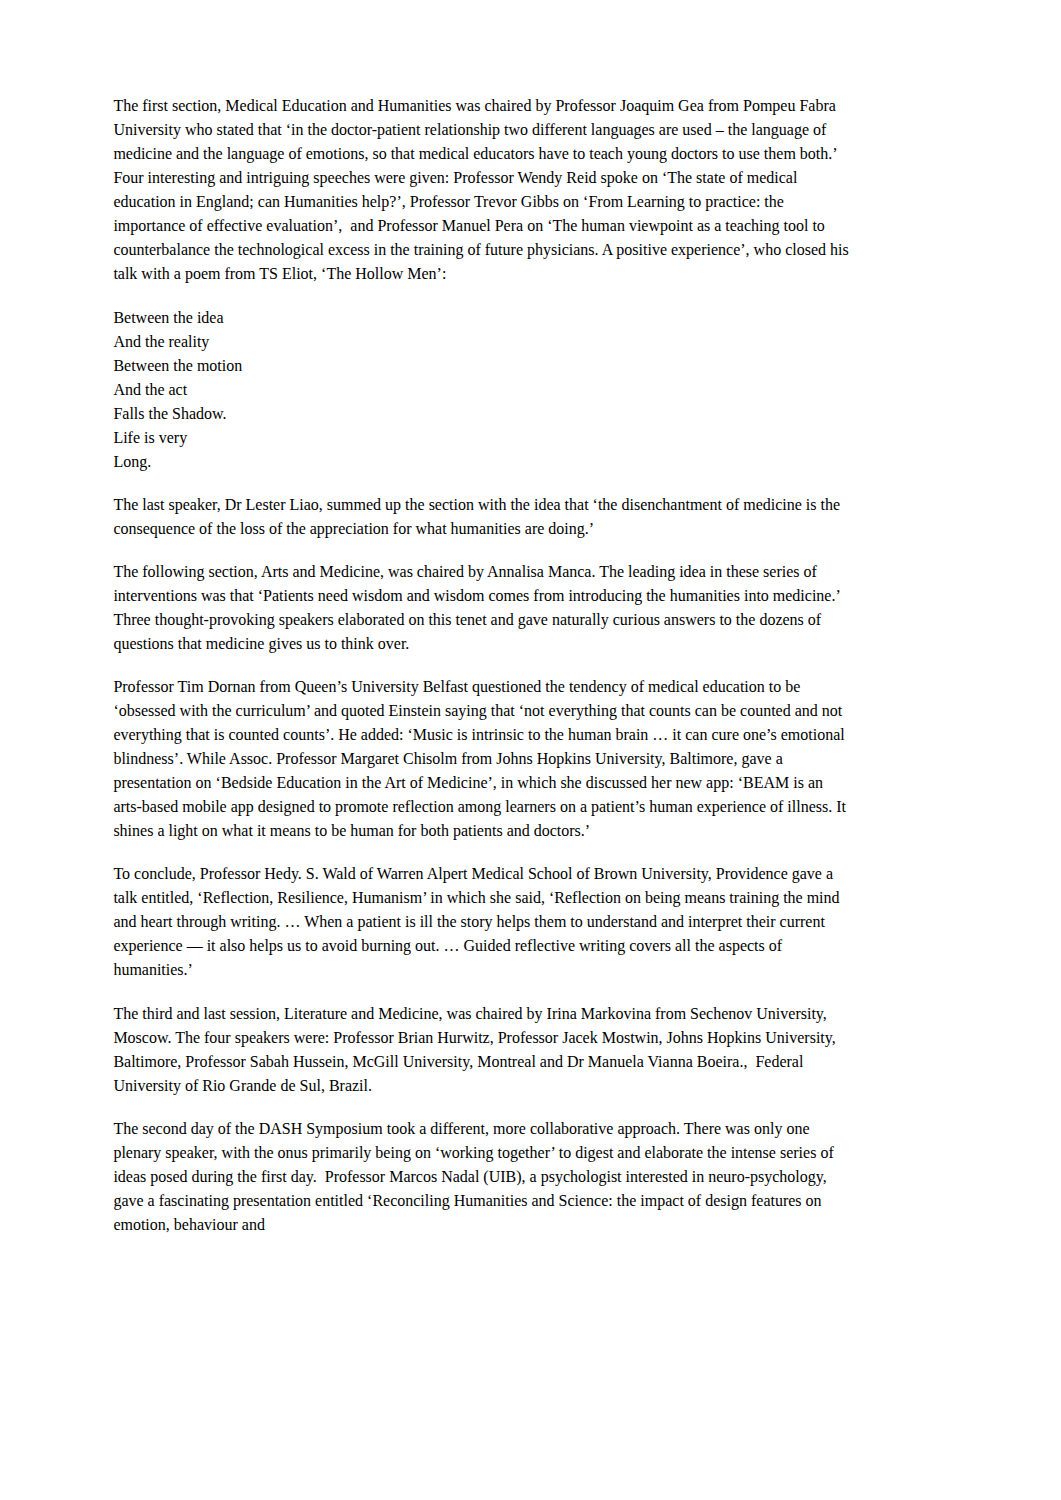The first section, Medical Education and Humanities was chaired by Professor Joaquim Gea from Pompeu Fabra University who stated that ‘in the doctor-patient relationship two different languages are used – the language of medicine and the language of emotions, so that medical educators have to teach young doctors to use them both.’ Four interesting and intriguing speeches were given: Professor Wendy Reid spoke on ‘The state of medical education in England; can Humanities help?’, Professor Trevor Gibbs on ‘From Learning to practice: the importance of effective evaluation’, and Professor Manuel Pera on ‘The human viewpoint as a teaching tool to counterbalance the technological excess in the training of future physicians. A positive experience’, who closed his talk with a poem from TS Eliot, ‘The Hollow Men’:
Between the idea And the reality Between the motion And the act Falls the Shadow. Life is very Long.
The last speaker, Dr Lester Liao, summed up the section with the idea that ‘the disenchantment of medicine is the consequence of the loss of the appreciation for what humanities are doing.’
The following section, Arts and Medicine, was chaired by Annalisa Manca. The leading idea in these series of interventions was that ‘Patients need wisdom and wisdom comes from introducing the humanities into medicine.’ Three thought-provoking speakers elaborated on this tenet and gave naturally curious answers to the dozens of questions that medicine gives us to think over.
Professor Tim Dornan from Queen’s University Belfast questioned the tendency of medical education to be ‘obsessed with the curriculum’ and quoted Einstein saying that ‘not everything that counts can be counted and not everything that is counted counts’. He added: ‘Music is intrinsic to the human brain … it can cure one’s emotional blindness’. While Assoc. Professor Margaret Chisolm from Johns Hopkins University, Baltimore, gave a presentation on ‘Bedside Education in the Art of Medicine’, in which she discussed her new app: ‘BEAM is an arts-based mobile app designed to promote reflection among learners on a patient’s human experience of illness. It shines a light on what it means to be human for both patients and doctors.’
To conclude, Professor Hedy. S. Wald of Warren Alpert Medical School of Brown University, Providence gave a talk entitled, ‘Reflection, Resilience, Humanism’ in which she said, ‘Reflection on being means training the mind and heart through writing. … When a patient is ill the story helps them to understand and interpret their current experience — it also helps us to avoid burning out. … Guided reflective writing covers all the aspects of humanities.’
The third and last session, Literature and Medicine, was chaired by Irina Markovina from Sechenov University, Moscow. The four speakers were: Professor Brian Hurwitz, Professor Jacek Mostwin, Johns Hopkins University, Baltimore, Professor Sabah Hussein, McGill University, Montreal and Dr Manuela Vianna Boeira., Federal University of Rio Grande de Sul, Brazil.
The second day of the DASH Symposium took a different, more collaborative approach. There was only one plenary speaker, with the onus primarily being on ‘working together’ to digest and elaborate the intense series of ideas posed during the first day. Professor Marcos Nadal (UIB), a psychologist interested in neuro-psychology, gave a fascinating presentation entitled ‘Reconciling Humanities and Science: the impact of design features on emotion, behaviour and